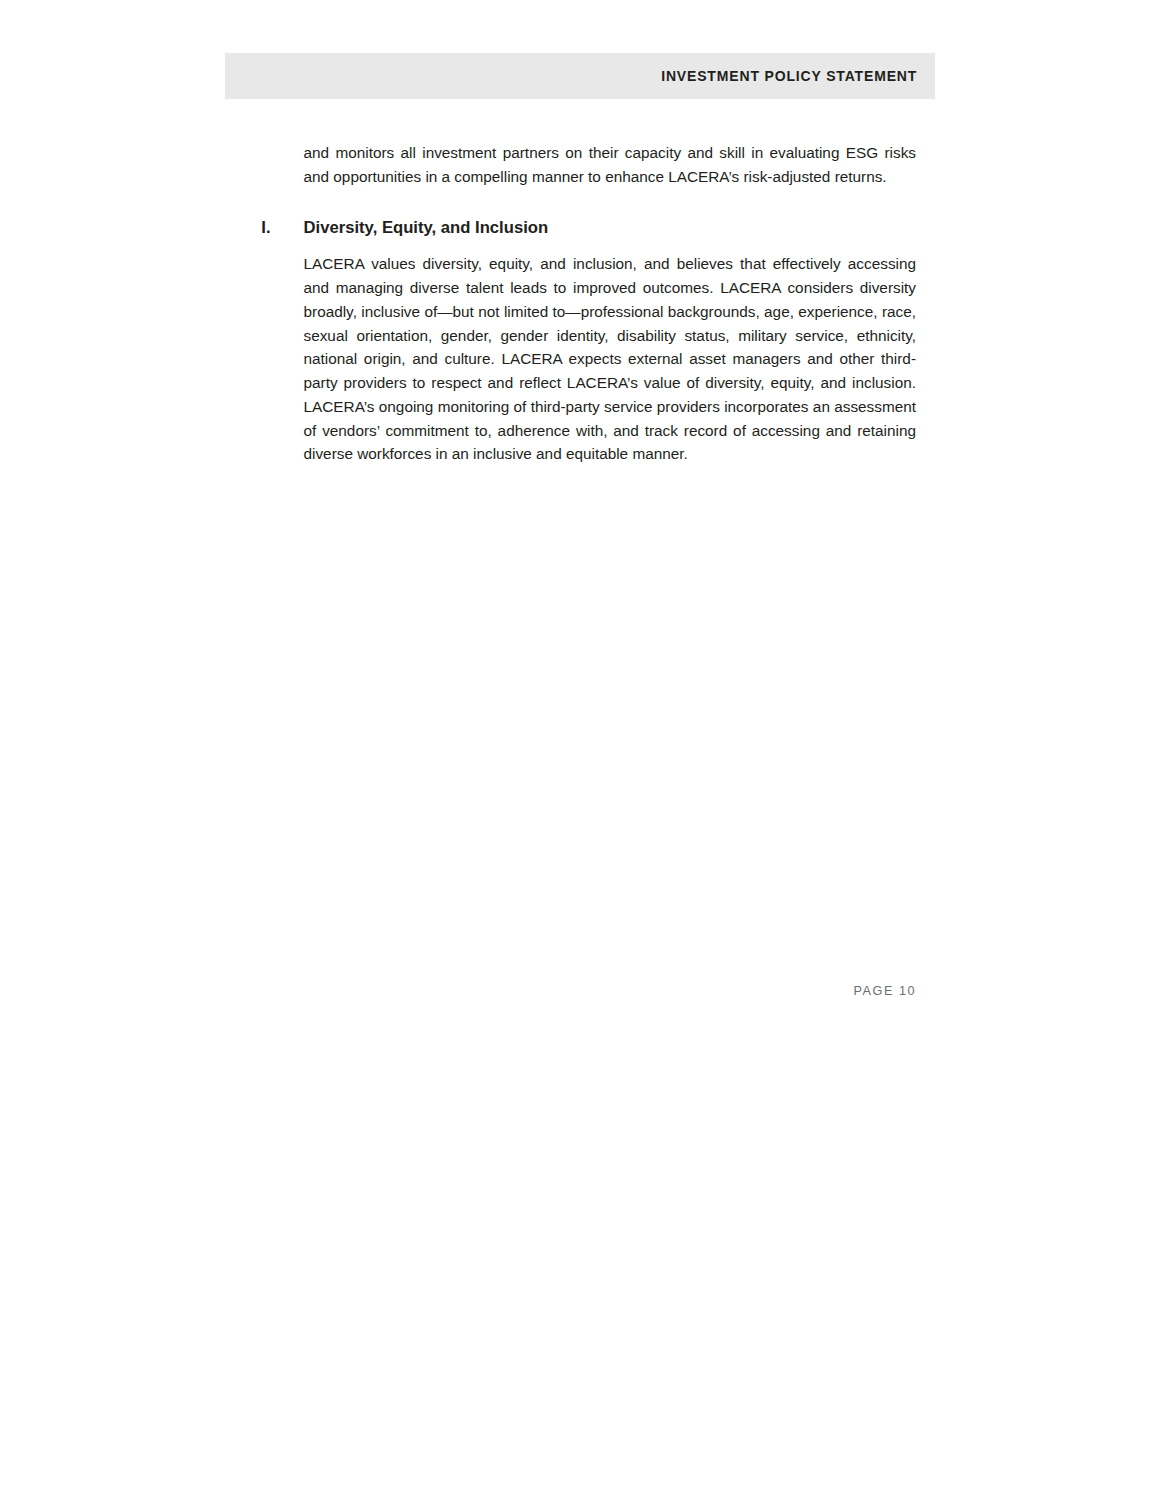INVESTMENT POLICY STATEMENT
and monitors all investment partners on their capacity and skill in evaluating ESG risks and opportunities in a compelling manner to enhance LACERA’s risk-adjusted returns.
I.
Diversity, Equity, and Inclusion
LACERA values diversity, equity, and inclusion, and believes that effectively accessing and managing diverse talent leads to improved outcomes. LACERA considers diversity broadly, inclusive of—but not limited to—professional backgrounds, age, experience, race, sexual orientation, gender, gender identity, disability status, military service, ethnicity, national origin, and culture. LACERA expects external asset managers and other third-party providers to respect and reflect LACERA’s value of diversity, equity, and inclusion. LACERA’s ongoing monitoring of third-party service providers incorporates an assessment of vendors’ commitment to, adherence with, and track record of accessing and retaining diverse workforces in an inclusive and equitable manner.
PAGE 10